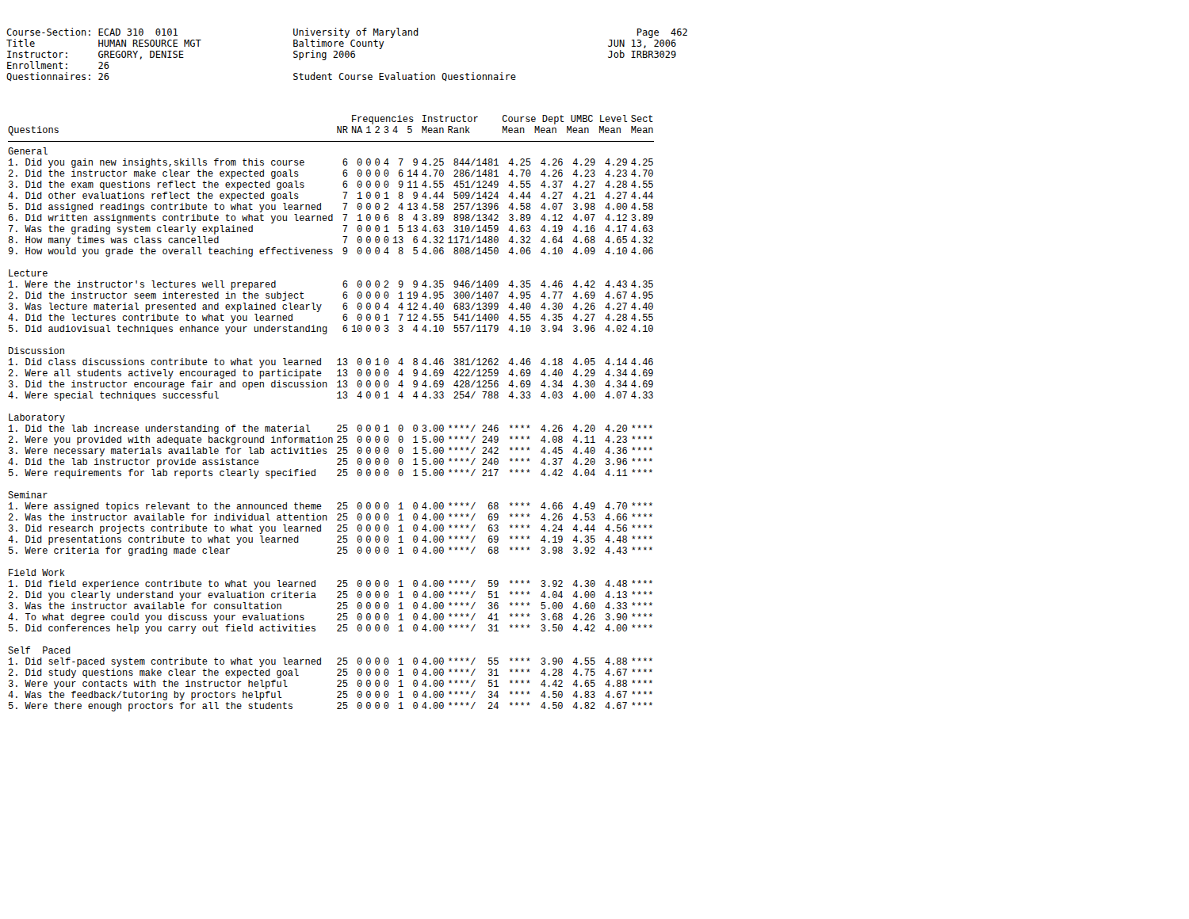Course-Section: ECAD 310  0101                    University of Maryland                                      Page  462
Title           HUMAN RESOURCE MGT                Baltimore County                                       JUN 13, 2006
Instructor:     GREGORY, DENISE                   Spring 2006                                            Job IRBR3029
Enrollment:     26
Questionnaires: 26                                Student Course Evaluation Questionnaire
| | Frequencies | Instructor | Course Dept UMBC Level | Sect |
| --- | --- | --- | --- | --- |
| Questions | NR | NA | 1 | 2 | 3 | 4 | 5 | Mean | Rank | Mean | Mean | Mean | Mean | Mean |
| General |
| 1. Did you gain new insights,skills from this course | 6 | 0 | 0 | 0 | 4 | 7 | 9 | 4.25 | 844/1481 | 4.25 | 4.26 | 4.29 | 4.29 | 4.25 |
| 2. Did the instructor make clear the expected goals | 6 | 0 | 0 | 0 | 0 | 6 | 14 | 4.70 | 286/1481 | 4.70 | 4.26 | 4.23 | 4.23 | 4.70 |
| 3. Did the exam questions reflect the expected goals | 6 | 0 | 0 | 0 | 0 | 9 | 11 | 4.55 | 451/1249 | 4.55 | 4.37 | 4.27 | 4.28 | 4.55 |
| 4. Did other evaluations reflect the expected goals | 7 | 1 | 0 | 0 | 1 | 8 | 9 | 4.44 | 509/1424 | 4.44 | 4.27 | 4.21 | 4.27 | 4.44 |
| 5. Did assigned readings contribute to what you learned | 7 | 0 | 0 | 0 | 2 | 4 | 13 | 4.58 | 257/1396 | 4.58 | 4.07 | 3.98 | 4.00 | 4.58 |
| 6. Did written assignments contribute to what you learned | 7 | 1 | 0 | 0 | 6 | 8 | 4 | 3.89 | 898/1342 | 3.89 | 4.12 | 4.07 | 4.12 | 3.89 |
| 7. Was the grading system clearly explained | 7 | 0 | 0 | 0 | 1 | 5 | 13 | 4.63 | 310/1459 | 4.63 | 4.19 | 4.16 | 4.17 | 4.63 |
| 8. How many times was class cancelled | 7 | 0 | 0 | 0 | 0 | 13 | 6 | 4.32 | 1171/1480 | 4.32 | 4.64 | 4.68 | 4.65 | 4.32 |
| 9. How would you grade the overall teaching effectiveness | 9 | 0 | 0 | 0 | 4 | 8 | 5 | 4.06 | 808/1450 | 4.06 | 4.10 | 4.09 | 4.10 | 4.06 |
| Lecture |
| 1. Were the instructor's lectures well prepared | 6 | 0 | 0 | 0 | 2 | 9 | 9 | 4.35 | 946/1409 | 4.35 | 4.46 | 4.42 | 4.43 | 4.35 |
| 2. Did the instructor seem interested in the subject | 6 | 0 | 0 | 0 | 0 | 1 | 19 | 4.95 | 300/1407 | 4.95 | 4.77 | 4.69 | 4.67 | 4.95 |
| 3. Was lecture material presented and explained clearly | 6 | 0 | 0 | 0 | 4 | 4 | 12 | 4.40 | 683/1399 | 4.40 | 4.30 | 4.26 | 4.27 | 4.40 |
| 4. Did the lectures contribute to what you learned | 6 | 0 | 0 | 0 | 1 | 7 | 12 | 4.55 | 541/1400 | 4.55 | 4.35 | 4.27 | 4.28 | 4.55 |
| 5. Did audiovisual techniques enhance your understanding | 6 | 10 | 0 | 0 | 3 | 3 | 4 | 4.10 | 557/1179 | 4.10 | 3.94 | 3.96 | 4.02 | 4.10 |
| Discussion |
| 1. Did class discussions contribute to what you learned | 13 | 0 | 0 | 1 | 0 | 4 | 8 | 4.46 | 381/1262 | 4.46 | 4.18 | 4.05 | 4.14 | 4.46 |
| 2. Were all students actively encouraged to participate | 13 | 0 | 0 | 0 | 0 | 4 | 9 | 4.69 | 422/1259 | 4.69 | 4.40 | 4.29 | 4.34 | 4.69 |
| 3. Did the instructor encourage fair and open discussion | 13 | 0 | 0 | 0 | 0 | 4 | 9 | 4.69 | 428/1256 | 4.69 | 4.34 | 4.30 | 4.34 | 4.69 |
| 4. Were special techniques successful | 13 | 4 | 0 | 0 | 1 | 4 | 4 | 4.33 | 254/ 788 | 4.33 | 4.03 | 4.00 | 4.07 | 4.33 |
| Laboratory |
| 1. Did the lab increase understanding of the material | 25 | 0 | 0 | 0 | 1 | 0 | 0 | 3.00 | ****/ 246 | **** | 4.26 | 4.20 | 4.20 | **** |
| 2. Were you provided with adequate background information | 25 | 0 | 0 | 0 | 0 | 0 | 1 | 5.00 | ****/ 249 | **** | 4.08 | 4.11 | 4.23 | **** |
| 3. Were necessary materials available for lab activities | 25 | 0 | 0 | 0 | 0 | 0 | 1 | 5.00 | ****/ 242 | **** | 4.45 | 4.40 | 4.36 | **** |
| 4. Did the lab instructor provide assistance | 25 | 0 | 0 | 0 | 0 | 0 | 1 | 5.00 | ****/ 240 | **** | 4.37 | 4.20 | 3.96 | **** |
| 5. Were requirements for lab reports clearly specified | 25 | 0 | 0 | 0 | 0 | 0 | 1 | 5.00 | ****/ 217 | **** | 4.42 | 4.04 | 4.11 | **** |
| Seminar |
| 1. Were assigned topics relevant to the announced theme | 25 | 0 | 0 | 0 | 0 | 1 | 0 | 4.00 | ****/ 68 | **** | 4.66 | 4.49 | 4.70 | **** |
| 2. Was the instructor available for individual attention | 25 | 0 | 0 | 0 | 0 | 1 | 0 | 4.00 | ****/ 69 | **** | 4.26 | 4.53 | 4.66 | **** |
| 3. Did research projects contribute to what you learned | 25 | 0 | 0 | 0 | 0 | 1 | 0 | 4.00 | ****/ 63 | **** | 4.24 | 4.44 | 4.56 | **** |
| 4. Did presentations contribute to what you learned | 25 | 0 | 0 | 0 | 0 | 1 | 0 | 4.00 | ****/ 69 | **** | 4.19 | 4.35 | 4.48 | **** |
| 5. Were criteria for grading made clear | 25 | 0 | 0 | 0 | 0 | 1 | 0 | 4.00 | ****/ 68 | **** | 3.98 | 3.92 | 4.43 | **** |
| Field Work |
| 1. Did field experience contribute to what you learned | 25 | 0 | 0 | 0 | 0 | 1 | 0 | 4.00 | ****/ 59 | **** | 3.92 | 4.30 | 4.48 | **** |
| 2. Did you clearly understand your evaluation criteria | 25 | 0 | 0 | 0 | 0 | 1 | 0 | 4.00 | ****/ 51 | **** | 4.04 | 4.00 | 4.13 | **** |
| 3. Was the instructor available for consultation | 25 | 0 | 0 | 0 | 0 | 1 | 0 | 4.00 | ****/ 36 | **** | 5.00 | 4.60 | 4.33 | **** |
| 4. To what degree could you discuss your evaluations | 25 | 0 | 0 | 0 | 0 | 1 | 0 | 4.00 | ****/ 41 | **** | 3.68 | 4.26 | 3.90 | **** |
| 5. Did conferences help you carry out field activities | 25 | 0 | 0 | 0 | 0 | 1 | 0 | 4.00 | ****/ 31 | **** | 3.50 | 4.42 | 4.00 | **** |
| Self Paced |
| 1. Did self-paced system contribute to what you learned | 25 | 0 | 0 | 0 | 0 | 1 | 0 | 4.00 | ****/ 55 | **** | 3.90 | 4.55 | 4.88 | **** |
| 2. Did study questions make clear the expected goal | 25 | 0 | 0 | 0 | 0 | 1 | 0 | 4.00 | ****/ 31 | **** | 4.28 | 4.75 | 4.67 | **** |
| 3. Were your contacts with the instructor helpful | 25 | 0 | 0 | 0 | 0 | 1 | 0 | 4.00 | ****/ 51 | **** | 4.42 | 4.65 | 4.88 | **** |
| 4. Was the feedback/tutoring by proctors helpful | 25 | 0 | 0 | 0 | 0 | 1 | 0 | 4.00 | ****/ 34 | **** | 4.50 | 4.83 | 4.67 | **** |
| 5. Were there enough proctors for all the students | 25 | 0 | 0 | 0 | 0 | 1 | 0 | 4.00 | ****/ 24 | **** | 4.50 | 4.82 | 4.67 | **** |